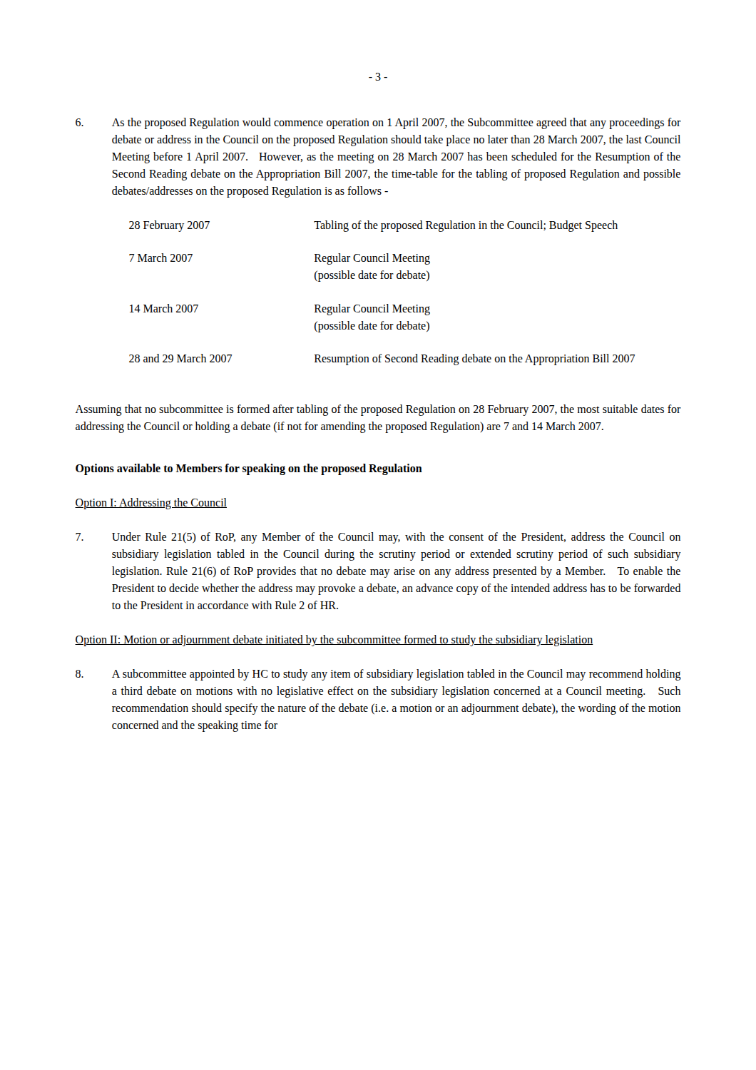- 3 -
6.
As the proposed Regulation would commence operation on 1 April 2007, the Subcommittee agreed that any proceedings for debate or address in the Council on the proposed Regulation should take place no later than 28 March 2007, the last Council Meeting before 1 April 2007. However, as the meeting on 28 March 2007 has been scheduled for the Resumption of the Second Reading debate on the Appropriation Bill 2007, the time-table for the tabling of proposed Regulation and possible debates/addresses on the proposed Regulation is as follows -
| 28 February 2007 | Tabling of the proposed Regulation in the Council; Budget Speech |
| 7 March 2007 | Regular Council Meeting (possible date for debate) |
| 14 March 2007 | Regular Council Meeting (possible date for debate) |
| 28 and 29 March 2007 | Resumption of Second Reading debate on the Appropriation Bill 2007 |
Assuming that no subcommittee is formed after tabling of the proposed Regulation on 28 February 2007, the most suitable dates for addressing the Council or holding a debate (if not for amending the proposed Regulation) are 7 and 14 March 2007.
Options available to Members for speaking on the proposed Regulation
Option I: Addressing the Council
7.
Under Rule 21(5) of RoP, any Member of the Council may, with the consent of the President, address the Council on subsidiary legislation tabled in the Council during the scrutiny period or extended scrutiny period of such subsidiary legislation. Rule 21(6) of RoP provides that no debate may arise on any address presented by a Member. To enable the President to decide whether the address may provoke a debate, an advance copy of the intended address has to be forwarded to the President in accordance with Rule 2 of HR.
Option II: Motion or adjournment debate initiated by the subcommittee formed to study the subsidiary legislation
8.
A subcommittee appointed by HC to study any item of subsidiary legislation tabled in the Council may recommend holding a third debate on motions with no legislative effect on the subsidiary legislation concerned at a Council meeting. Such recommendation should specify the nature of the debate (i.e. a motion or an adjournment debate), the wording of the motion concerned and the speaking time for